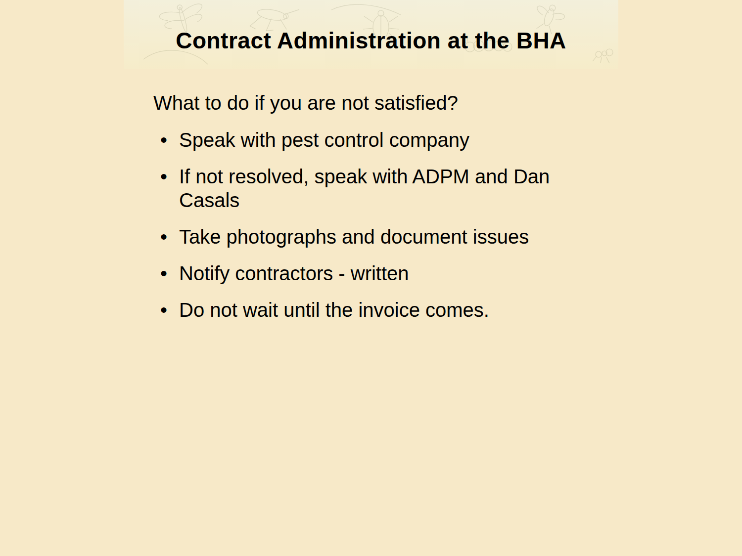Contract Administration at the BHA
What to do if you are not satisfied?
Speak with pest control company
If not resolved, speak with ADPM and Dan Casals
Take photographs and document issues
Notify contractors - written
Do not wait until the invoice comes.